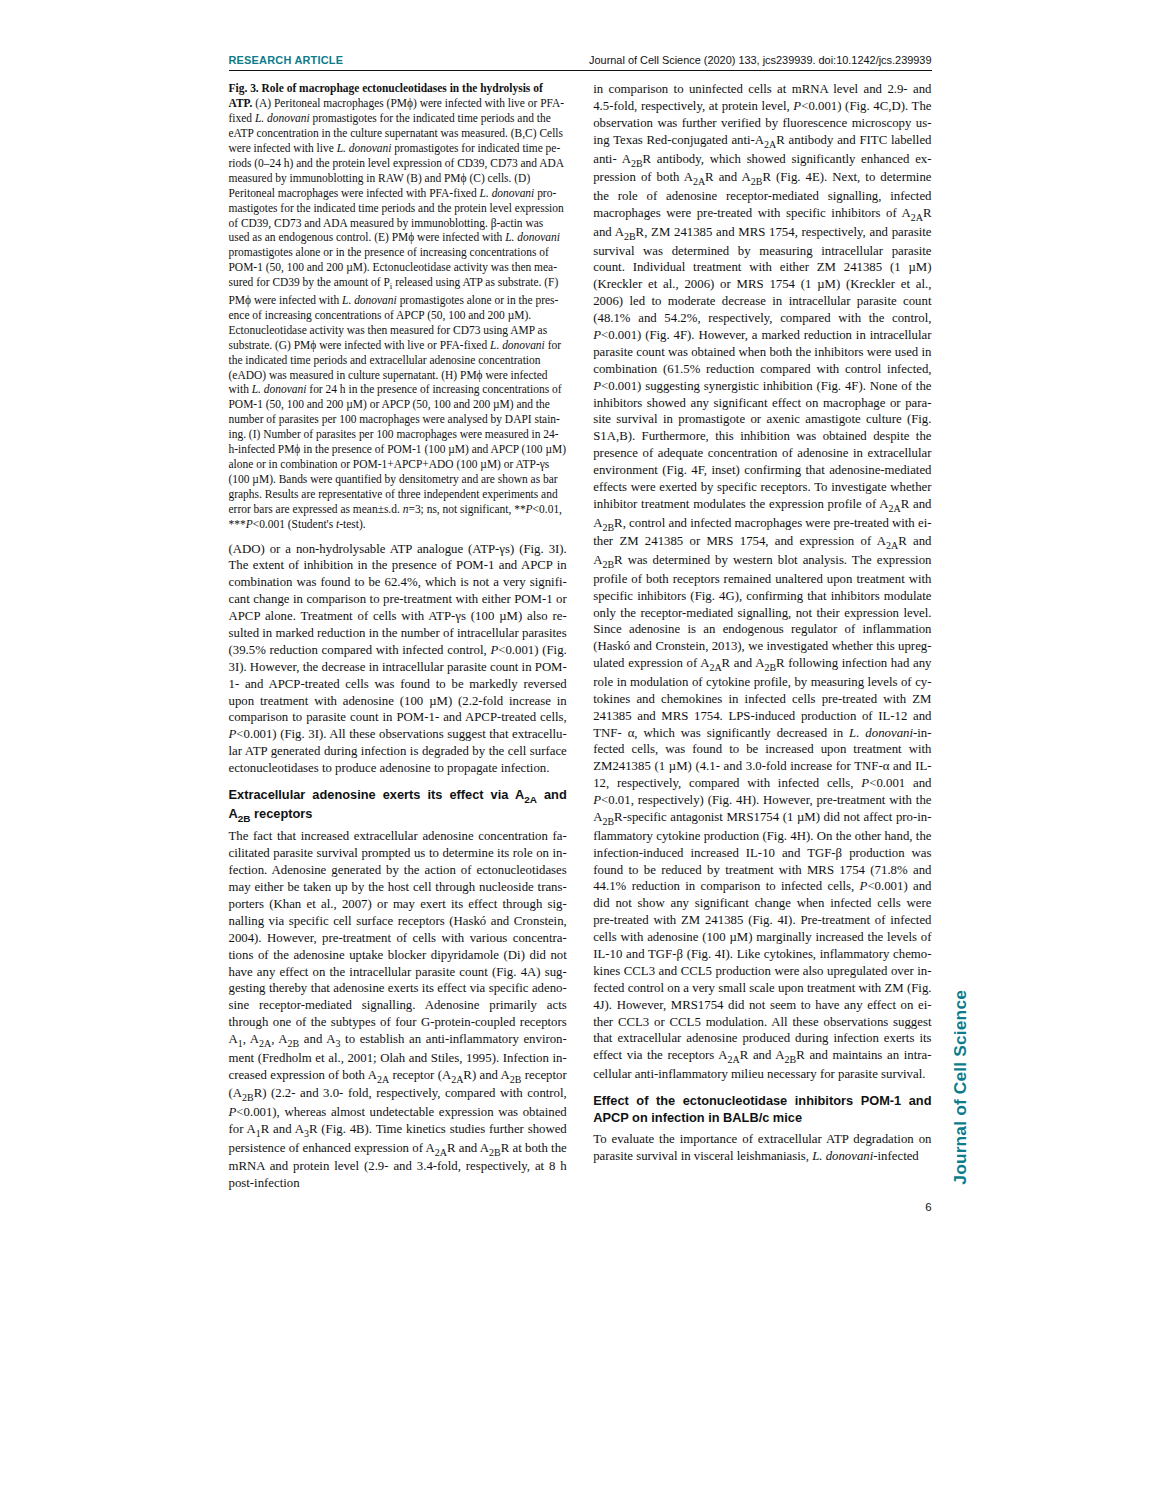Research Article
Journal of Cell Science (2020) 133, jcs239939. doi:10.1242/jcs.239939
Fig. 3. Role of macrophage ectonucleotidases in the hydrolysis of ATP. (A) Peritoneal macrophages (PMϕ) were infected with live or PFA-fixed L. donovani promastigotes for the indicated time periods and the eATP concentration in the culture supernatant was measured. (B,C) Cells were infected with live L. donovani promastigotes for indicated time periods (0–24 h) and the protein level expression of CD39, CD73 and ADA measured by immunoblotting in RAW (B) and PMϕ (C) cells. (D) Peritoneal macrophages were infected with PFA-fixed L. donovani promastigotes for the indicated time periods and the protein level expression of CD39, CD73 and ADA measured by immunoblotting. β-actin was used as an endogenous control. (E) PMϕ were infected with L. donovani promastigotes alone or in the presence of increasing concentrations of POM-1 (50, 100 and 200 µM). Ectonucleotidase activity was then measured for CD39 by the amount of Pi released using ATP as substrate. (F) PMϕ were infected with L. donovani promastigotes alone or in the presence of increasing concentrations of APCP (50, 100 and 200 µM). Ectonucleotidase activity was then measured for CD73 using AMP as substrate. (G) PMϕ were infected with live or PFA-fixed L. donovani for the indicated time periods and extracellular adenosine concentration (eADO) was measured in culture supernatant. (H) PMϕ were infected with L. donovani for 24 h in the presence of increasing concentrations of POM-1 (50, 100 and 200 µM) or APCP (50, 100 and 200 µM) and the number of parasites per 100 macrophages were analysed by DAPI staining. (I) Number of parasites per 100 macrophages were measured in 24-h-infected PMϕ in the presence of POM-1 (100 µM) and APCP (100 µM) alone or in combination or POM-1+APCP+ADO (100 µM) or ATP-γs (100 µM). Bands were quantified by densitometry and are shown as bar graphs. Results are representative of three independent experiments and error bars are expressed as mean±s.d. n=3; ns, not significant, **P<0.01, ***P<0.001 (Student's t-test).
(ADO) or a non-hydrolysable ATP analogue (ATP-γs) (Fig. 3I). The extent of inhibition in the presence of POM-1 and APCP in combination was found to be 62.4%, which is not a very significant change in comparison to pre-treatment with either POM-1 or APCP alone. Treatment of cells with ATP-γs (100 µM) also resulted in marked reduction in the number of intracellular parasites (39.5% reduction compared with infected control, P<0.001) (Fig. 3I). However, the decrease in intracellular parasite count in POM-1- and APCP-treated cells was found to be markedly reversed upon treatment with adenosine (100 µM) (2.2-fold increase in comparison to parasite count in POM-1- and APCP-treated cells, P<0.001) (Fig. 3I). All these observations suggest that extracellular ATP generated during infection is degraded by the cell surface ectonucleotidases to produce adenosine to propagate infection.
Extracellular adenosine exerts its effect via A2A and A2B receptors
The fact that increased extracellular adenosine concentration facilitated parasite survival prompted us to determine its role on infection. Adenosine generated by the action of ectonucleotidases may either be taken up by the host cell through nucleoside transporters (Khan et al., 2007) or may exert its effect through signalling via specific cell surface receptors (Haskó and Cronstein, 2004). However, pre-treatment of cells with various concentrations of the adenosine uptake blocker dipyridamole (Di) did not have any effect on the intracellular parasite count (Fig. 4A) suggesting thereby that adenosine exerts its effect via specific adenosine receptor-mediated signalling. Adenosine primarily acts through one of the subtypes of four G-protein-coupled receptors A1, A2A, A2B and A3 to establish an anti-inflammatory environment (Fredholm et al., 2001; Olah and Stiles, 1995). Infection increased expression of both A2A receptor (A2AR) and A2B receptor (A2BR) (2.2- and 3.0- fold, respectively, compared with control, P<0.001), whereas almost undetectable expression was obtained for A1 R and A3 R (Fig. 4B). Time kinetics studies further showed persistence of enhanced expression of A2AR and A2BR at both the mRNA and protein level (2.9- and 3.4-fold, respectively, at 8 h post-infection
in comparison to uninfected cells at mRNA level and 2.9- and 4.5-fold, respectively, at protein level, P<0.001) (Fig. 4C,D). The observation was further verified by fluorescence microscopy using Texas Red-conjugated anti-A2AR antibody and FITC labelled anti- A2BR antibody, which showed significantly enhanced expression of both A2AR and A2BR (Fig. 4E). Next, to determine the role of adenosine receptor-mediated signalling, infected macrophages were pre-treated with specific inhibitors of A2AR and A2BR, ZM 241385 and MRS 1754, respectively, and parasite survival was determined by measuring intracellular parasite count. Individual treatment with either ZM 241385 (1 µM) (Kreckler et al., 2006) or MRS 1754 (1 µM) (Kreckler et al., 2006) led to moderate decrease in intracellular parasite count (48.1% and 54.2%, respectively, compared with the control, P<0.001) (Fig. 4F). However, a marked reduction in intracellular parasite count was obtained when both the inhibitors were used in combination (61.5% reduction compared with control infected, P<0.001) suggesting synergistic inhibition (Fig. 4F). None of the inhibitors showed any significant effect on macrophage or parasite survival in promastigote or axenic amastigote culture (Fig. S1A,B). Furthermore, this inhibition was obtained despite the presence of adequate concentration of adenosine in extracellular environment (Fig. 4F, inset) confirming that adenosine-mediated effects were exerted by specific receptors. To investigate whether inhibitor treatment modulates the expression profile of A2AR and A2BR, control and infected macrophages were pre-treated with either ZM 241385 or MRS 1754, and expression of A2AR and A2BR was determined by western blot analysis. The expression profile of both receptors remained unaltered upon treatment with specific inhibitors (Fig. 4G), confirming that inhibitors modulate only the receptor-mediated signalling, not their expression level. Since adenosine is an endogenous regulator of inflammation (Haskó and Cronstein, 2013), we investigated whether this upregulated expression of A2AR and A2BR following infection had any role in modulation of cytokine profile, by measuring levels of cytokines and chemokines in infected cells pre-treated with ZM 241385 and MRS 1754. LPS-induced production of IL-12 and TNF- α, which was significantly decreased in L. donovani-infected cells, was found to be increased upon treatment with ZM241385 (1 µM) (4.1- and 3.0-fold increase for TNF-α and IL-12, respectively, compared with infected cells, P<0.001 and P<0.01, respectively) (Fig. 4H). However, pre-treatment with the A2BR-specific antagonist MRS1754 (1 µM) did not affect pro-inflammatory cytokine production (Fig. 4H). On the other hand, the infection-induced increased IL-10 and TGF-β production was found to be reduced by treatment with MRS 1754 (71.8% and 44.1% reduction in comparison to infected cells, P<0.001) and did not show any significant change when infected cells were pre-treated with ZM 241385 (Fig. 4I). Pre-treatment of infected cells with adenosine (100 µM) marginally increased the levels of IL-10 and TGF-β (Fig. 4I). Like cytokines, inflammatory chemokines CCL3 and CCL5 production were also upregulated over infected control on a very small scale upon treatment with ZM (Fig. 4J). However, MRS1754 did not seem to have any effect on either CCL3 or CCL5 modulation. All these observations suggest that extracellular adenosine produced during infection exerts its effect via the receptors A2AR and A2BR and maintains an intracellular anti-inflammatory milieu necessary for parasite survival.
Effect of the ectonucleotidase inhibitors POM-1 and APCP on infection in BALB/c mice
To evaluate the importance of extracellular ATP degradation on parasite survival in visceral leishmaniasis, L. donovani-infected
Journal of Cell Science
6